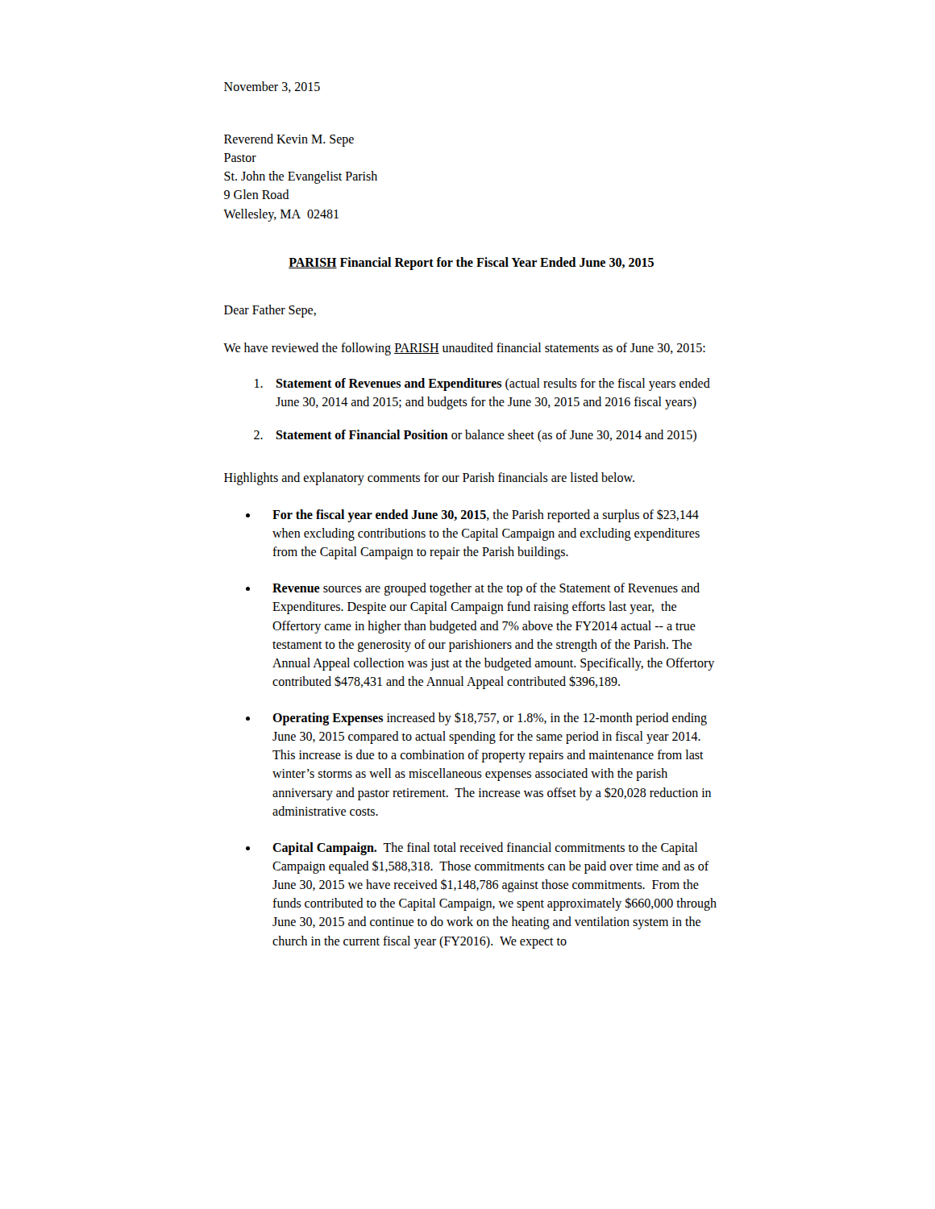November 3, 2015
Reverend Kevin M. Sepe
Pastor
St. John the Evangelist Parish
9 Glen Road
Wellesley, MA 02481
PARISH Financial Report for the Fiscal Year Ended June 30, 2015
Dear Father Sepe,
We have reviewed the following PARISH unaudited financial statements as of June 30, 2015:
Statement of Revenues and Expenditures (actual results for the fiscal years ended June 30, 2014 and 2015; and budgets for the June 30, 2015 and 2016 fiscal years)
Statement of Financial Position or balance sheet (as of June 30, 2014 and 2015)
Highlights and explanatory comments for our Parish financials are listed below.
For the fiscal year ended June 30, 2015, the Parish reported a surplus of $23,144 when excluding contributions to the Capital Campaign and excluding expenditures from the Capital Campaign to repair the Parish buildings.
Revenue sources are grouped together at the top of the Statement of Revenues and Expenditures. Despite our Capital Campaign fund raising efforts last year, the Offertory came in higher than budgeted and 7% above the FY2014 actual -- a true testament to the generosity of our parishioners and the strength of the Parish. The Annual Appeal collection was just at the budgeted amount. Specifically, the Offertory contributed $478,431 and the Annual Appeal contributed $396,189.
Operating Expenses increased by $18,757, or 1.8%, in the 12-month period ending June 30, 2015 compared to actual spending for the same period in fiscal year 2014. This increase is due to a combination of property repairs and maintenance from last winter’s storms as well as miscellaneous expenses associated with the parish anniversary and pastor retirement. The increase was offset by a $20,028 reduction in administrative costs.
Capital Campaign. The final total received financial commitments to the Capital Campaign equaled $1,588,318. Those commitments can be paid over time and as of June 30, 2015 we have received $1,148,786 against those commitments. From the funds contributed to the Capital Campaign, we spent approximately $660,000 through June 30, 2015 and continue to do work on the heating and ventilation system in the church in the current fiscal year (FY2016). We expect to